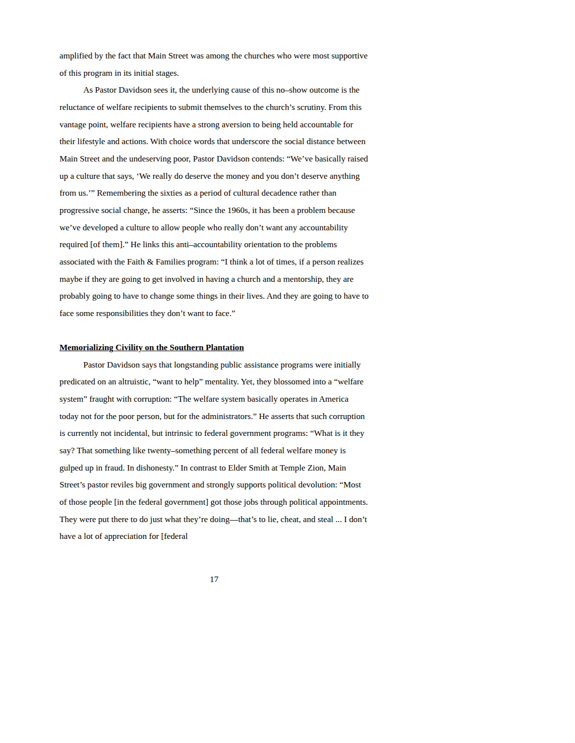amplified by the fact that Main Street was among the churches who were most supportive of this program in its initial stages.
As Pastor Davidson sees it, the underlying cause of this no–show outcome is the reluctance of welfare recipients to submit themselves to the church’s scrutiny. From this vantage point, welfare recipients have a strong aversion to being held accountable for their lifestyle and actions. With choice words that underscore the social distance between Main Street and the undeserving poor, Pastor Davidson contends: “We’ve basically raised up a culture that says, ‘We really do deserve the money and you don’t deserve anything from us.’” Remembering the sixties as a period of cultural decadence rather than progressive social change, he asserts: “Since the 1960s, it has been a problem because we’ve developed a culture to allow people who really don’t want any accountability required [of them].” He links this anti–accountability orientation to the problems associated with the Faith & Families program: “I think a lot of times, if a person realizes maybe if they are going to get involved in having a church and a mentorship, they are probably going to have to change some things in their lives. And they are going to have to face some responsibilities they don’t want to face.”
Memorializing Civility on the Southern Plantation
Pastor Davidson says that longstanding public assistance programs were initially predicated on an altruistic, “want to help” mentality. Yet, they blossomed into a “welfare system” fraught with corruption: “The welfare system basically operates in America today not for the poor person, but for the administrators.” He asserts that such corruption is currently not incidental, but intrinsic to federal government programs: “What is it they say? That something like twenty–something percent of all federal welfare money is gulped up in fraud. In dishonesty.” In contrast to Elder Smith at Temple Zion, Main Street’s pastor reviles big government and strongly supports political devolution: “Most of those people [in the federal government] got those jobs through political appointments. They were put there to do just what they’re doing—that’s to lie, cheat, and steal ... I don’t have a lot of appreciation for [federal
17